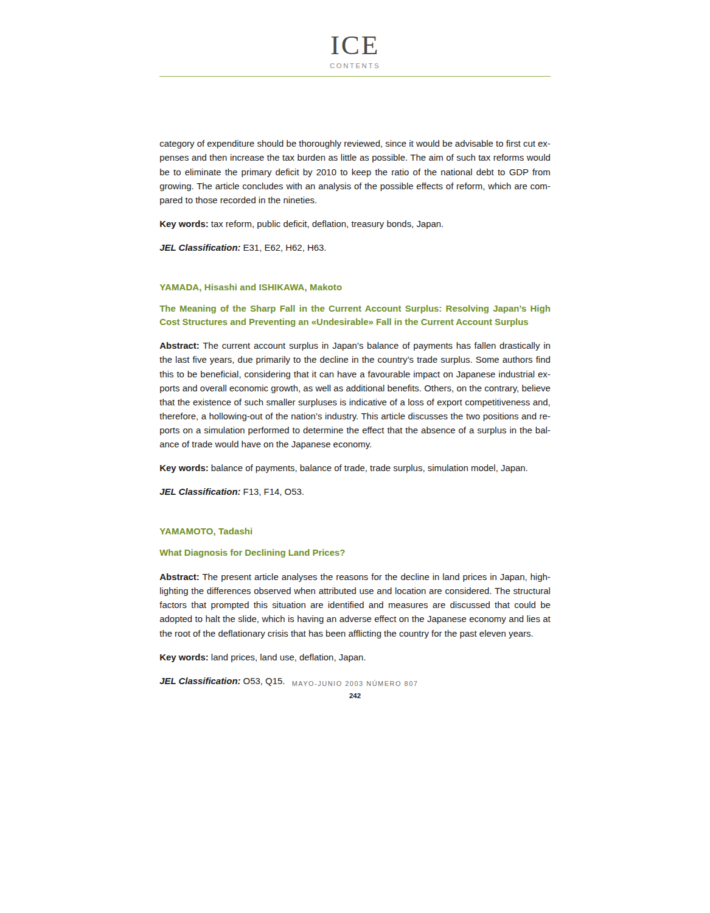ICE
Contents
category of expenditure should be thoroughly reviewed, since it would be advisable to first cut expenses and then increase the tax burden as little as possible. The aim of such tax reforms would be to eliminate the primary deficit by 2010 to keep the ratio of the national debt to GDP from growing. The article concludes with an analysis of the possible effects of reform, which are compared to those recorded in the nineties.
Key words: tax reform, public deficit, deflation, treasury bonds, Japan.
JEL Classification: E31, E62, H62, H63.
YAMADA, Hisashi and ISHIKAWA, Makoto
The Meaning of the Sharp Fall in the Current Account Surplus: Resolving Japan’s High Cost Structures and Preventing an «Undesirable» Fall in the Current Account Surplus
Abstract: The current account surplus in Japan’s balance of payments has fallen drastically in the last five years, due primarily to the decline in the country’s trade surplus. Some authors find this to be beneficial, considering that it can have a favourable impact on Japanese industrial exports and overall economic growth, as well as additional benefits. Others, on the contrary, believe that the existence of such smaller surpluses is indicative of a loss of export competitiveness and, therefore, a hollowing-out of the nation’s industry. This article discusses the two positions and reports on a simulation performed to determine the effect that the absence of a surplus in the balance of trade would have on the Japanese economy.
Key words: balance of payments, balance of trade, trade surplus, simulation model, Japan.
JEL Classification: F13, F14, O53.
YAMAMOTO, Tadashi
What Diagnosis for Declining Land Prices?
Abstract: The present article analyses the reasons for the decline in land prices in Japan, highlighting the differences observed when attributed use and location are considered. The structural factors that prompted this situation are identified and measures are discussed that could be adopted to halt the slide, which is having an adverse effect on the Japanese economy and lies at the root of the deflationary crisis that has been afflicting the country for the past eleven years.
Key words: land prices, land use, deflation, Japan.
JEL Classification: O53, Q15.
MAYO-JUNIO 2003 NÚMERO 807
242